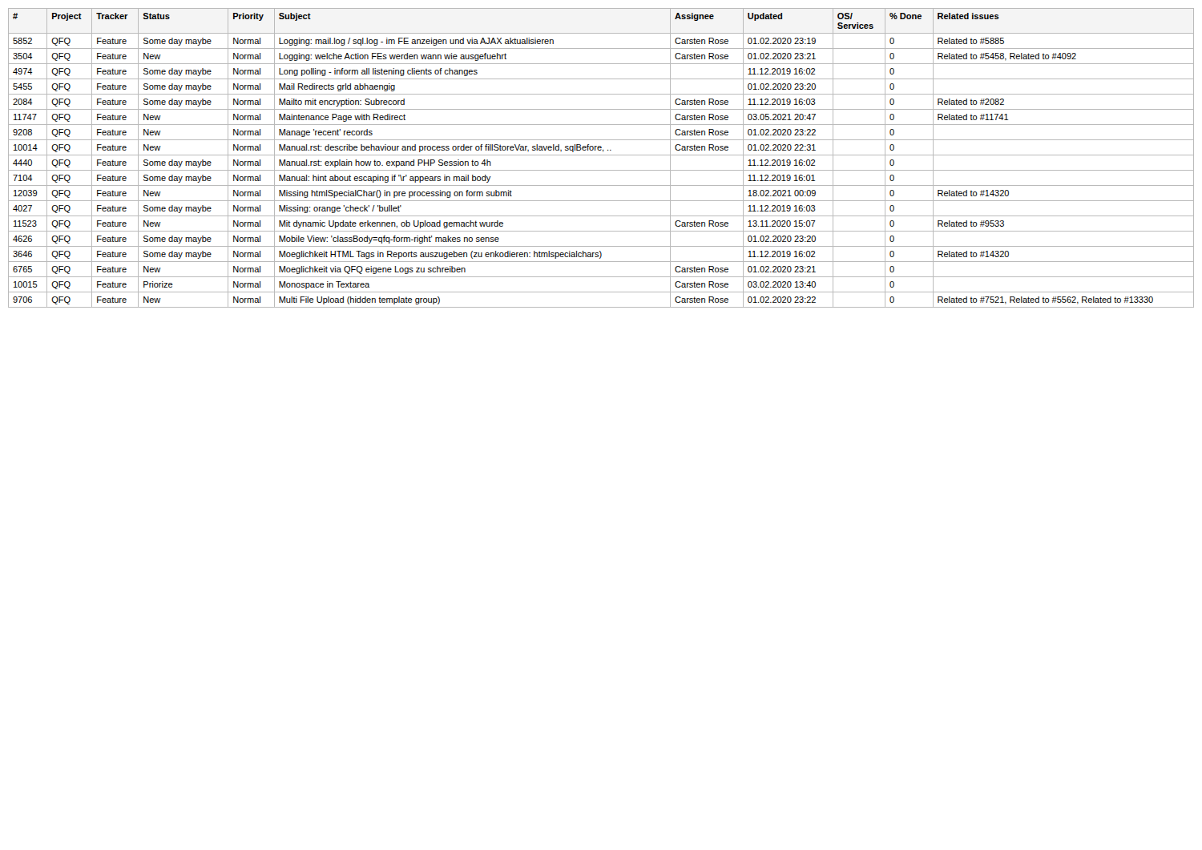| # | Project | Tracker | Status | Priority | Subject | Assignee | Updated | OS/ Services | % Done | Related issues |
| --- | --- | --- | --- | --- | --- | --- | --- | --- | --- | --- |
| 5852 | QFQ | Feature | Some day maybe | Normal | Logging: mail.log / sql.log - im FE anzeigen und via AJAX aktualisieren | Carsten Rose | 01.02.2020 23:19 | | 0 | Related to #5885 |
| 3504 | QFQ | Feature | New | Normal | Logging: welche Action FEs werden wann wie ausgefuehrt | Carsten Rose | 01.02.2020 23:21 | | 0 | Related to #5458, Related to #4092 |
| 4974 | QFQ | Feature | Some day maybe | Normal | Long polling - inform all listening clients of changes | | 11.12.2019 16:02 | | 0 | |
| 5455 | QFQ | Feature | Some day maybe | Normal | Mail Redirects grld abhaengig | | 01.02.2020 23:20 | | 0 | |
| 2084 | QFQ | Feature | Some day maybe | Normal | Mailto mit encryption: Subrecord | Carsten Rose | 11.12.2019 16:03 | | 0 | Related to #2082 |
| 11747 | QFQ | Feature | New | Normal | Maintenance Page with Redirect | Carsten Rose | 03.05.2021 20:47 | | 0 | Related to #11741 |
| 9208 | QFQ | Feature | New | Normal | Manage 'recent' records | Carsten Rose | 01.02.2020 23:22 | | 0 | |
| 10014 | QFQ | Feature | New | Normal | Manual.rst: describe behaviour and process order of fillStoreVar, slaveId, sqlBefore, .. | Carsten Rose | 01.02.2020 22:31 | | 0 | |
| 4440 | QFQ | Feature | Some day maybe | Normal | Manual.rst: explain how to. expand PHP Session to 4h | | 11.12.2019 16:02 | | 0 | |
| 7104 | QFQ | Feature | Some day maybe | Normal | Manual: hint about escaping if '\r' appears in mail body | | 11.12.2019 16:01 | | 0 | |
| 12039 | QFQ | Feature | New | Normal | Missing htmlSpecialChar() in pre processing on form submit | | 18.02.2021 00:09 | | 0 | Related to #14320 |
| 4027 | QFQ | Feature | Some day maybe | Normal | Missing: orange 'check' / 'bullet' | | 11.12.2019 16:03 | | 0 | |
| 11523 | QFQ | Feature | New | Normal | Mit dynamic Update erkennen, ob Upload gemacht wurde | Carsten Rose | 13.11.2020 15:07 | | 0 | Related to #9533 |
| 4626 | QFQ | Feature | Some day maybe | Normal | Mobile View: 'classBody=qfq-form-right' makes no sense | | 01.02.2020 23:20 | | 0 | |
| 3646 | QFQ | Feature | Some day maybe | Normal | Moeglichkeit HTML Tags in Reports auszugeben (zu enkodieren: htmlspecialchars) | | 11.12.2019 16:02 | | 0 | Related to #14320 |
| 6765 | QFQ | Feature | New | Normal | Moeglichkeit via QFQ eigene Logs zu schreiben | Carsten Rose | 01.02.2020 23:21 | | 0 | |
| 10015 | QFQ | Feature | Priorize | Normal | Monospace in Textarea | Carsten Rose | 03.02.2020 13:40 | | 0 | |
| 9706 | QFQ | Feature | New | Normal | Multi File Upload (hidden template group) | Carsten Rose | 01.02.2020 23:22 | | 0 | Related to #7521, Related to #5562, Related to #13330 |